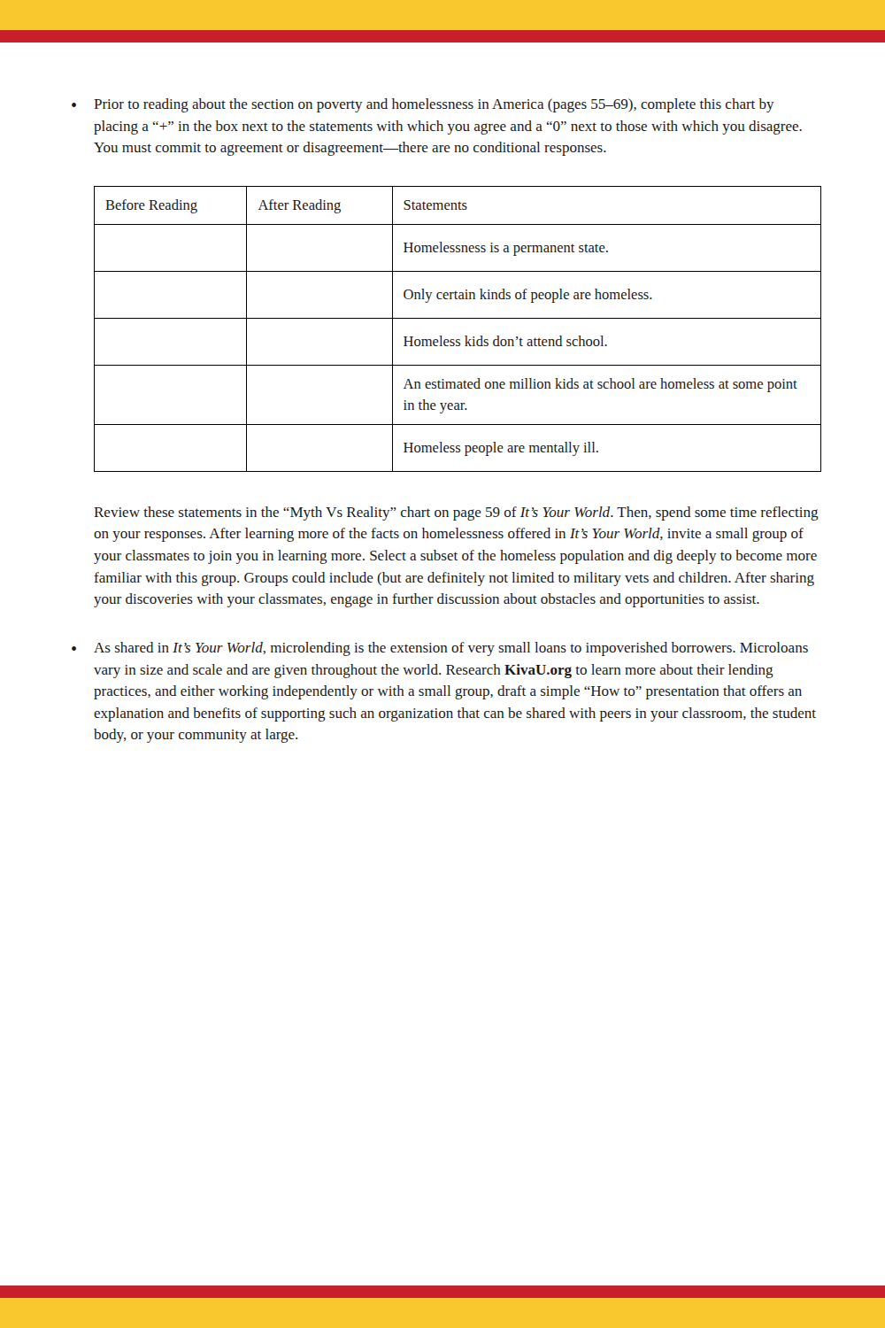Prior to reading about the section on poverty and homelessness in America (pages 55–69), complete this chart by placing a “+” in the box next to the statements with which you agree and a “0” next to those with which you disagree. You must commit to agreement or disagreement—there are no conditional responses.
| Before Reading | After Reading | Statements |
| --- | --- | --- |
| | | Homelessness is a permanent state. |
| | | Only certain kinds of people are homeless. |
| | | Homeless kids don’t attend school. |
| | | An estimated one million kids at school are homeless at some point in the year. |
| | | Homeless people are mentally ill. |
Review these statements in the “Myth Vs Reality” chart on page 59 of It’s Your World. Then, spend some time reflecting on your responses. After learning more of the facts on homelessness offered in It’s Your World, invite a small group of your classmates to join you in learning more. Select a subset of the homeless population and dig deeply to become more familiar with this group. Groups could include (but are definitely not limited to military vets and children. After sharing your discoveries with your classmates, engage in further discussion about obstacles and opportunities to assist.
As shared in It’s Your World, microlending is the extension of very small loans to impoverished borrowers. Microloans vary in size and scale and are given throughout the world. Research KivaU.org to learn more about their lending practices, and either working independently or with a small group, draft a simple “How to” presentation that offers an explanation and benefits of supporting such an organization that can be shared with peers in your classroom, the student body, or your community at large.